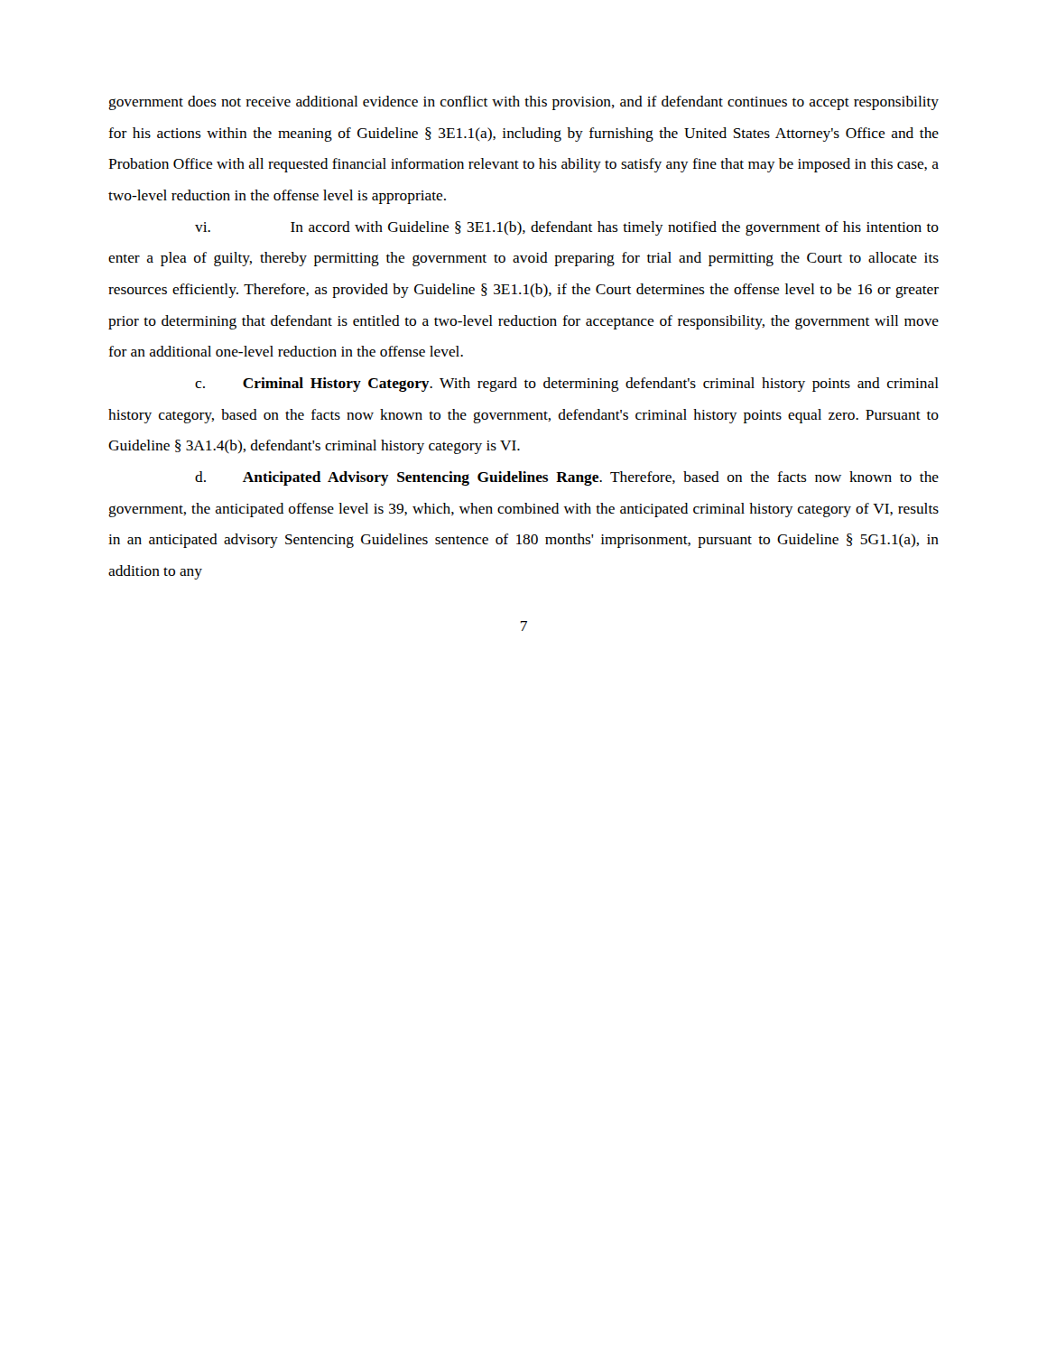government does not receive additional evidence in conflict with this provision, and if defendant continues to accept responsibility for his actions within the meaning of Guideline § 3E1.1(a), including by furnishing the United States Attorney's Office and the Probation Office with all requested financial information relevant to his ability to satisfy any fine that may be imposed in this case, a two-level reduction in the offense level is appropriate.
vi. In accord with Guideline § 3E1.1(b), defendant has timely notified the government of his intention to enter a plea of guilty, thereby permitting the government to avoid preparing for trial and permitting the Court to allocate its resources efficiently. Therefore, as provided by Guideline § 3E1.1(b), if the Court determines the offense level to be 16 or greater prior to determining that defendant is entitled to a two-level reduction for acceptance of responsibility, the government will move for an additional one-level reduction in the offense level.
c. Criminal History Category. With regard to determining defendant's criminal history points and criminal history category, based on the facts now known to the government, defendant's criminal history points equal zero. Pursuant to Guideline § 3A1.4(b), defendant's criminal history category is VI.
d. Anticipated Advisory Sentencing Guidelines Range. Therefore, based on the facts now known to the government, the anticipated offense level is 39, which, when combined with the anticipated criminal history category of VI, results in an anticipated advisory Sentencing Guidelines sentence of 180 months' imprisonment, pursuant to Guideline § 5G1.1(a), in addition to any
7